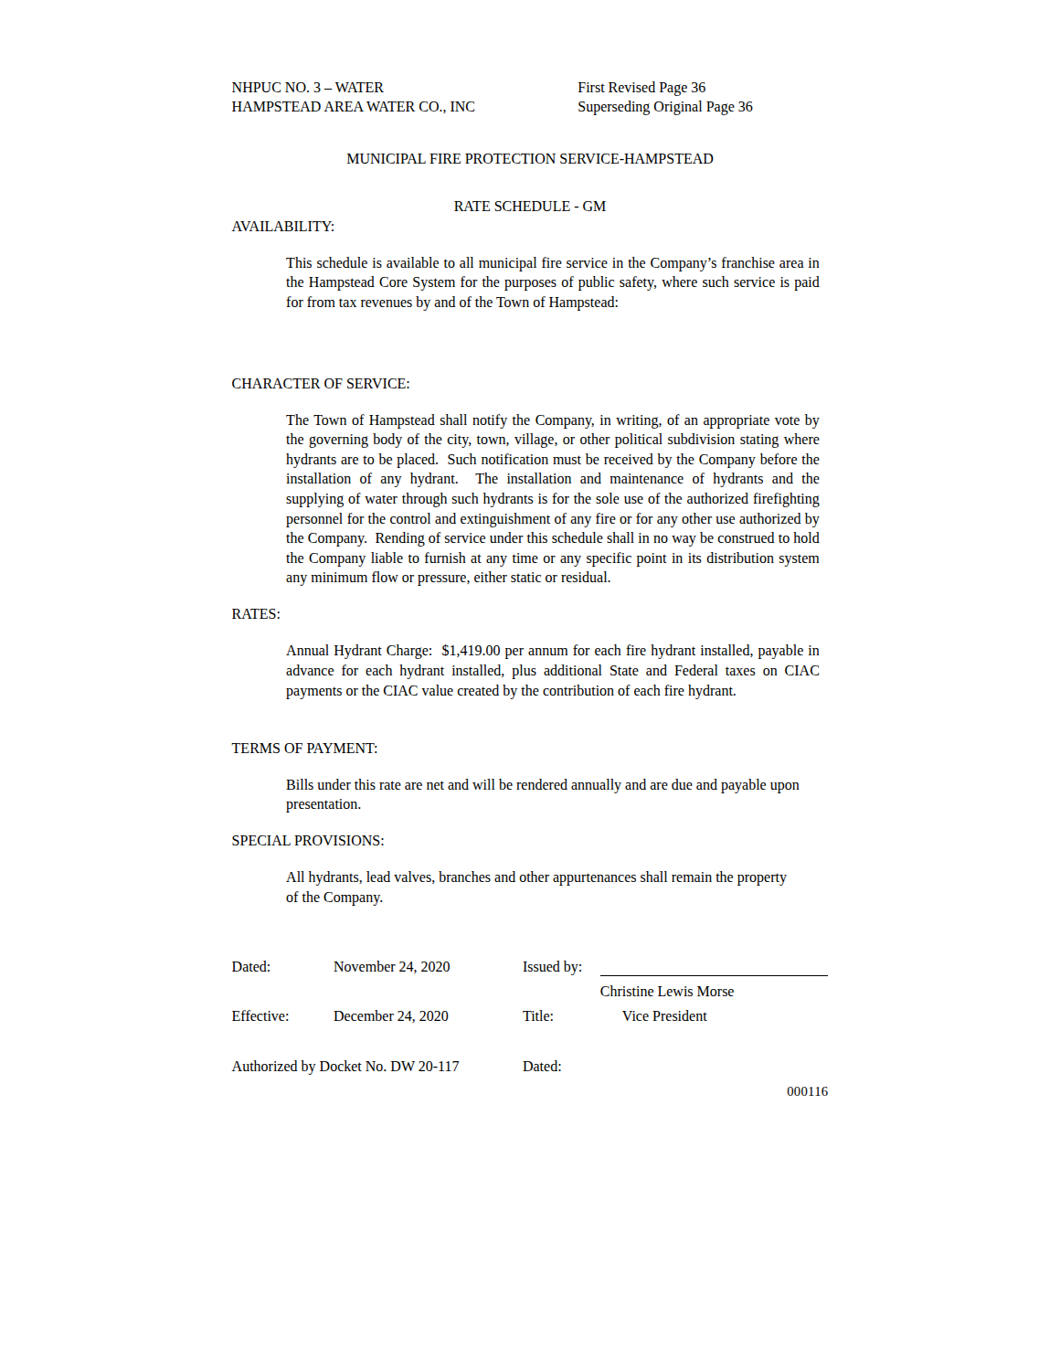| NHPUC NO. 3 – WATER | First Revised Page 36 |
| HAMPSTEAD AREA WATER CO., INC | Superseding Original Page 36 |
MUNICIPAL FIRE PROTECTION SERVICE-HAMPSTEAD
RATE SCHEDULE - GM
AVAILABILITY:
This schedule is available to all municipal fire service in the Company’s franchise area in the Hampstead Core System for the purposes of public safety, where such service is paid for from tax revenues by and of the Town of Hampstead:
CHARACTER OF SERVICE:
The Town of Hampstead shall notify the Company, in writing, of an appropriate vote by the governing body of the city, town, village, or other political subdivision stating where hydrants are to be placed. Such notification must be received by the Company before the installation of any hydrant. The installation and maintenance of hydrants and the supplying of water through such hydrants is for the sole use of the authorized firefighting personnel for the control and extinguishment of any fire or for any other use authorized by the Company. Rending of service under this schedule shall in no way be construed to hold the Company liable to furnish at any time or any specific point in its distribution system any minimum flow or pressure, either static or residual.
RATES:
Annual Hydrant Charge: $1,419.00 per annum for each fire hydrant installed, payable in advance for each hydrant installed, plus additional State and Federal taxes on CIAC payments or the CIAC value created by the contribution of each fire hydrant.
TERMS OF PAYMENT:
Bills under this rate are net and will be rendered annually and are due and payable upon
presentation.
SPECIAL PROVISIONS:
All hydrants, lead valves, branches and other appurtenances shall remain the property
of the Company.
| Dated: | November 24, 2020 | Issued by: | |
| | | | Christine Lewis Morse |
| Effective: | December 24, 2020 | Title: | Vice President |
| Authorized by Docket No. DW 20-117 | Dated: | |
000116